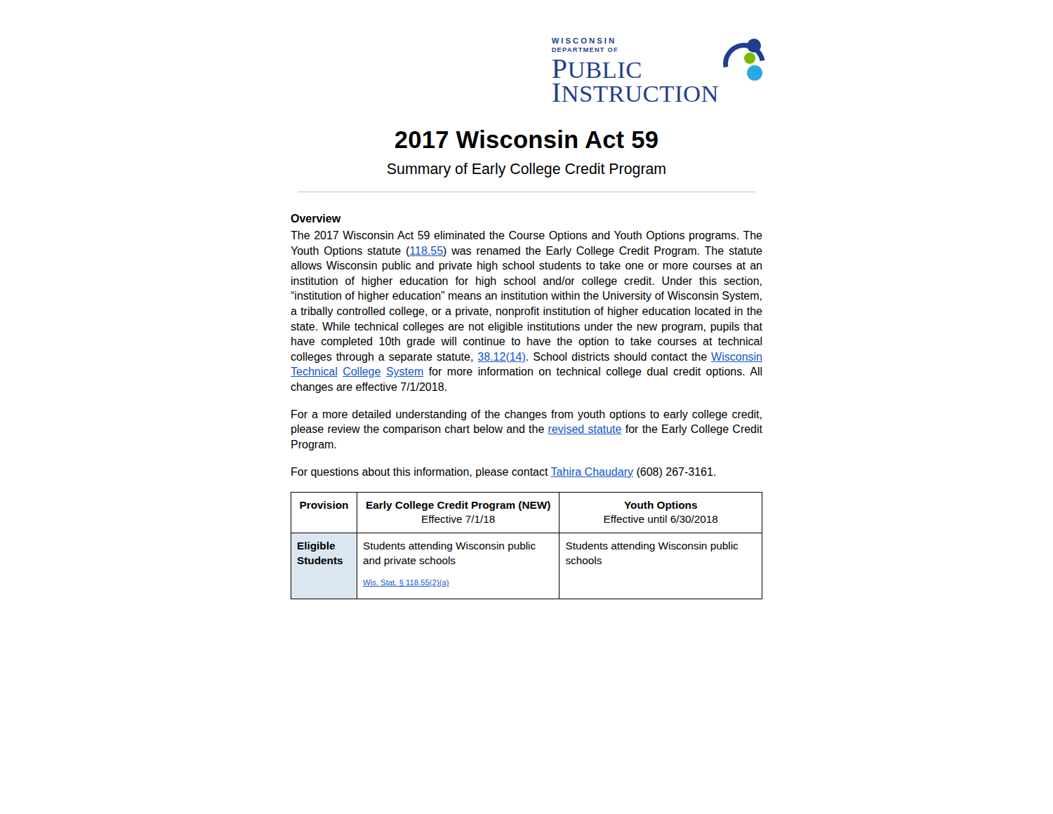WISCONSIN
DEPARTMENT OF
PUBLIC
INSTRUCTION
2017 Wisconsin Act 59
Summary of Early College Credit Program
Overview
The 2017 Wisconsin Act 59 eliminated the Course Options and Youth Options programs. The Youth Options statute (118.55) was renamed the Early College Credit Program. The statute allows Wisconsin public and private high school students to take one or more courses at an institution of higher education for high school and/or college credit. Under this section, “institution of higher education” means an institution within the University of Wisconsin System, a tribally controlled college, or a private, nonprofit institution of higher education located in the state. While technical colleges are not eligible institutions under the new program, pupils that have completed 10th grade will continue to have the option to take courses at technical colleges through a separate statute, 38.12(14). School districts should contact the Wisconsin Technical College System for more information on technical college dual credit options. All changes are effective 7/1/2018.
For a more detailed understanding of the changes from youth options to early college credit, please review the comparison chart below and the revised statute for the Early College Credit Program.
For questions about this information, please contact Tahira Chaudary (608) 267-3161.
| Provision | Early College Credit Program (NEW) Effective 7/1/18 | Youth Options Effective until 6/30/2018 |
| --- | --- | --- |
| Eligible Students | Students attending Wisconsin public and private schools Wis. Stat. § 118.55(2)(a) | Students attending Wisconsin public schools |